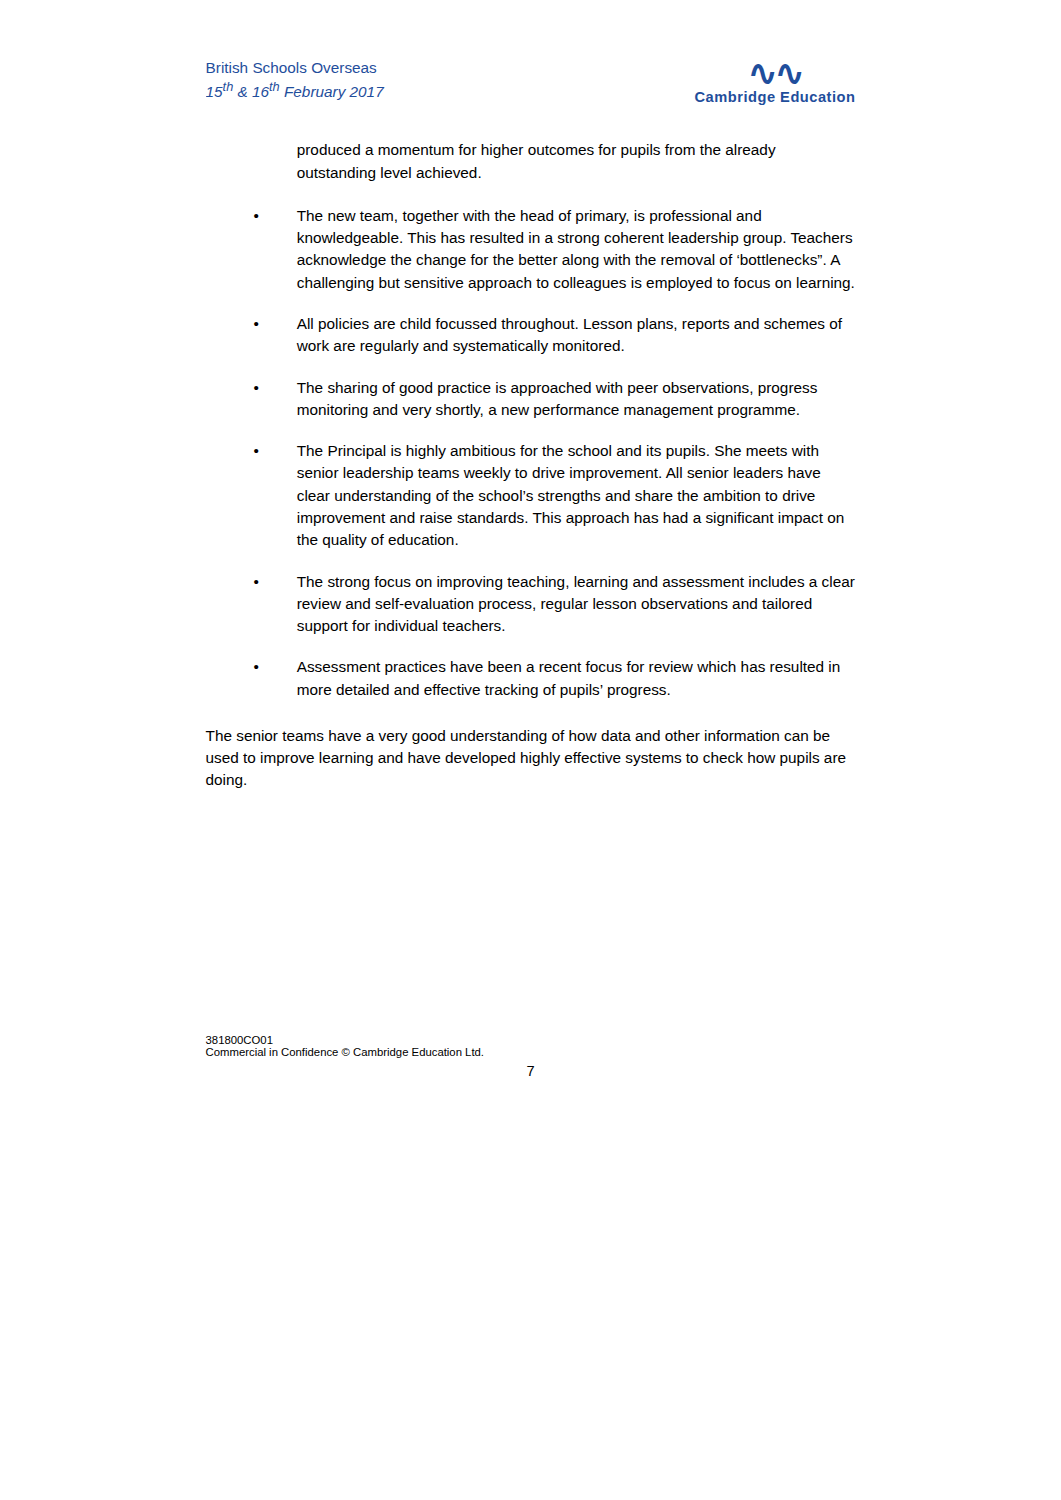British Schools Overseas
15th & 16th February 2017
∿∿
Cambridge Education
produced a momentum for higher outcomes for pupils from the already outstanding level achieved.
The new team, together with the head of primary, is professional and knowledgeable. This has resulted in a strong coherent leadership group. Teachers acknowledge the change for the better along with the removal of ‘bottlenecks”. A challenging but sensitive approach to colleagues is employed to focus on learning.
All policies are child focussed throughout. Lesson plans, reports and schemes of work are regularly and systematically monitored.
The sharing of good practice is approached with peer observations, progress monitoring and very shortly, a new performance management programme.
The Principal is highly ambitious for the school and its pupils. She meets with senior leadership teams weekly to drive improvement. All senior leaders have clear understanding of the school’s strengths and share the ambition to drive improvement and raise standards. This approach has had a significant impact on the quality of education.
The strong focus on improving teaching, learning and assessment includes a clear review and self-evaluation process, regular lesson observations and tailored support for individual teachers.
Assessment practices have been a recent focus for review which has resulted in more detailed and effective tracking of pupils’ progress.
The senior teams have a very good understanding of how data and other information can be used to improve learning and have developed highly effective systems to check how pupils are doing.
381800CO01
Commercial in Confidence © Cambridge Education Ltd.
7